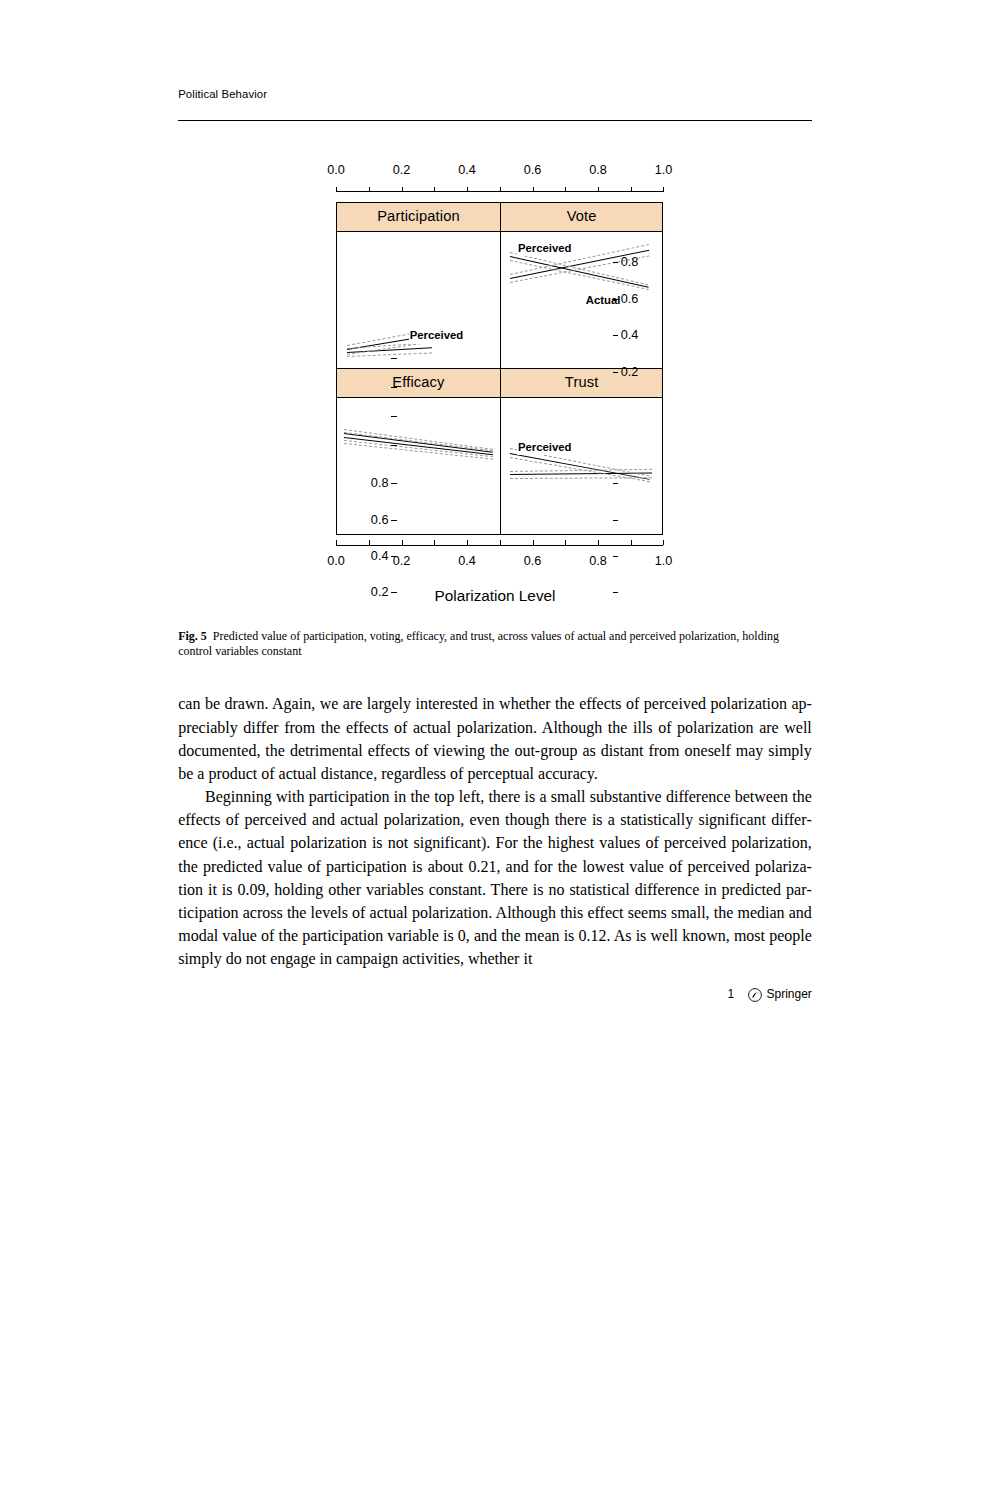Political Behavior
Linear Prediction/Predicted Probability
0.0 0.2 0.4 0.6 0.8 1.0
Participation
Vote
Perceived
Perceived
Actual
Efficacy
Trust
Perceived
0.8
0.6
0.4
0.2
0.8
0.6
0.4
0.2
0.0 0.2 0.4 0.6 0.8 1.0
Polarization Level
Fig. 5 Predicted value of participation, voting, efficacy, and trust, across values of actual and perceived polarization, holding control variables constant
can be drawn. Again, we are largely interested in whether the effects of perceived polarization appreciably differ from the effects of actual polarization. Although the ills of polarization are well documented, the detrimental effects of viewing the out-group as distant from oneself may simply be a product of actual distance, regardless of perceptual accuracy.
Beginning with participation in the top left, there is a small substantive difference between the effects of perceived and actual polarization, even though there is a statistically significant difference (i.e., actual polarization is not significant). For the highest values of perceived polarization, the predicted value of participation is about 0.21, and for the lowest value of perceived polarization it is 0.09, holding other variables constant. There is no statistical difference in predicted participation across the levels of actual polarization. Although this effect seems small, the median and modal value of the participation variable is 0, and the mean is 0.12. As is well known, most people simply do not engage in campaign activities, whether it
1 Springer